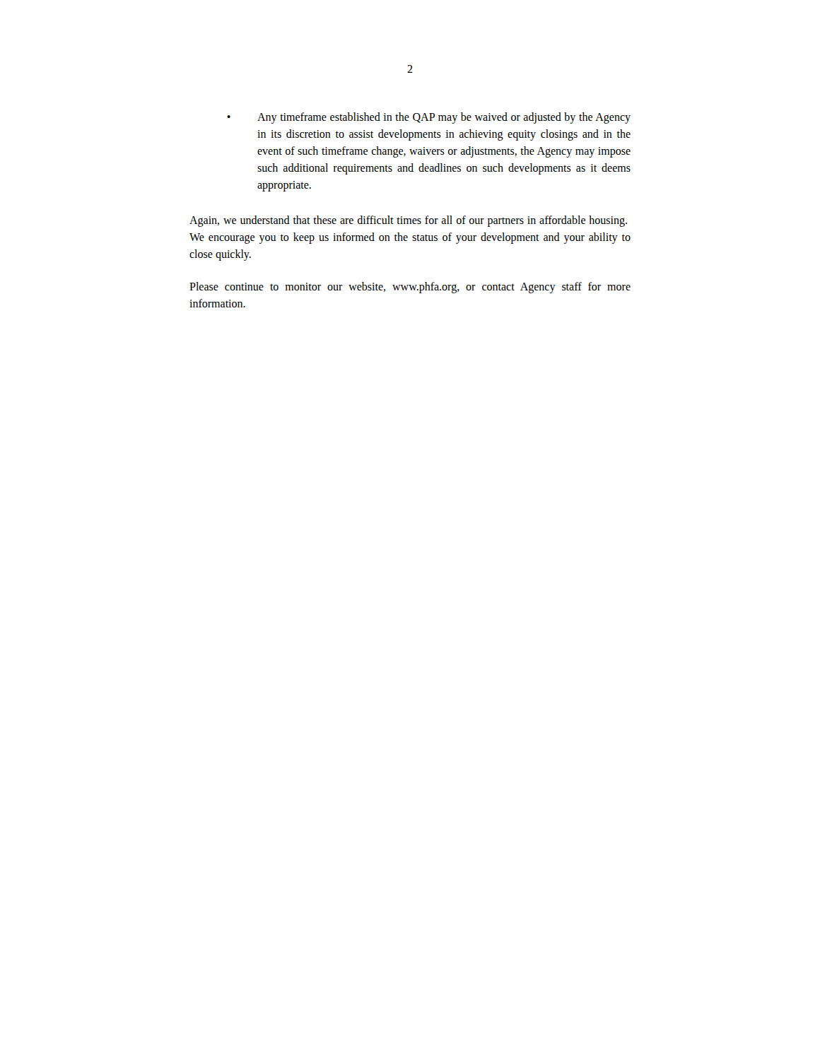2
Any timeframe established in the QAP may be waived or adjusted by the Agency in its discretion to assist developments in achieving equity closings and in the event of such timeframe change, waivers or adjustments, the Agency may impose such additional requirements and deadlines on such developments as it deems appropriate.
Again, we understand that these are difficult times for all of our partners in affordable housing. We encourage you to keep us informed on the status of your development and your ability to close quickly.
Please continue to monitor our website, www.phfa.org, or contact Agency staff for more information.